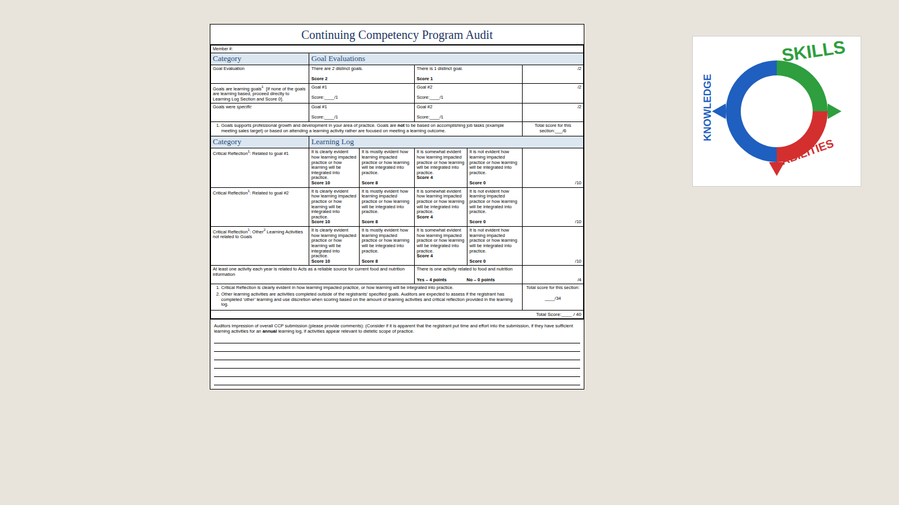Continuing Competency Program Audit
| Member #: |
| Category | Goal Evaluations |
| Goal Evaluation | There are 2 distinct goals. Score 2 | There is 1 distinct goal. Score 1 | /2 |
| Goals are learning goals 1 [If none of the goals are learning based, proceed directly to Learning Log Section and Score 0]. | Goal #1 Score:____/1 | Goal #2 Score:____/1 | /2 |
| Goals were specific | Goal #1 Score:____/1 | Goal #2 Score:____/1 | /2 |
| Goals supports professional growth and development in your area of practice. Goals are not to be based on accomplishing job tasks (example meeting sales target) or based on attending a learning activity rather are focused on meeting a learning outcome. | Total score for this section:___/6 |
| Category | Learning Log |
| Critical Reflection 1 : Related to goal #1 | It is clearly evident how learning impacted practice or how learning will be integrated into practice. Score 10 | It is mostly evident how learning impacted practice or how learning will be integrated into practice. Score 8 | It is somewhat evident how learning impacted practice or how learning will be integrated into practice. Score 4 | It is not evident how learning impacted practice or how learning will be integrated into practice. Score 0 | /10 |
| Critical Reflection 1 : Related to goal #2 | It is clearly evident how learning impacted practice or how learning will be integrated into practice. Score 10 | It is mostly evident how learning impacted practice or how learning will be integrated into practice. Score 8 | It is somewhat evident how learning impacted practice or how learning will be integrated into practice. Score 4 | It is not evident how learning impacted practice or how learning will be integrated into practice. Score 0 | /10 |
| Critical Reflection 1 : Other 2 Learning Activities not related to Goals | It is clearly evident how learning impacted practice or how learning will be integrated into practice. Score 10 | It is mostly evident how learning impacted practice or how learning will be integrated into practice. Score 8 | It is somewhat evident how learning impacted practice or how learning will be integrated into practice. Score 4 | It is not evident how learning impacted practice or how learning will be integrated into practice. Score 0 | /10 |
| At least one activity each year is related to Acts as a reliable source for current food and nutrition information | There is one activity related to food and nutrition Yes – 4 points No – 0 points | /4 |
| Critical Reflection is clearly evident in how learning impacted practice, or how learning will be integrated into practice. Other learning activities are activities completed outside of the registrants’ specified goals. Auditors are expected to assess if the registrant has completed ‘other’ learning and use discretion when scoring based on the amount of learning activities and critical reflection provided in the learning log. | Total score for this section: ____/34 |
| Total Score:____ / 40 |
Auditors impression of overall CCP submission (please provide comments): (Consider if it is apparent that the registrant put time and effort into the submission, if they have sufficient learning activities for an annual learning log, if activities appear relevant to dietetic scope of practice.
SKILLS KNOWLEDGE ABILITIES